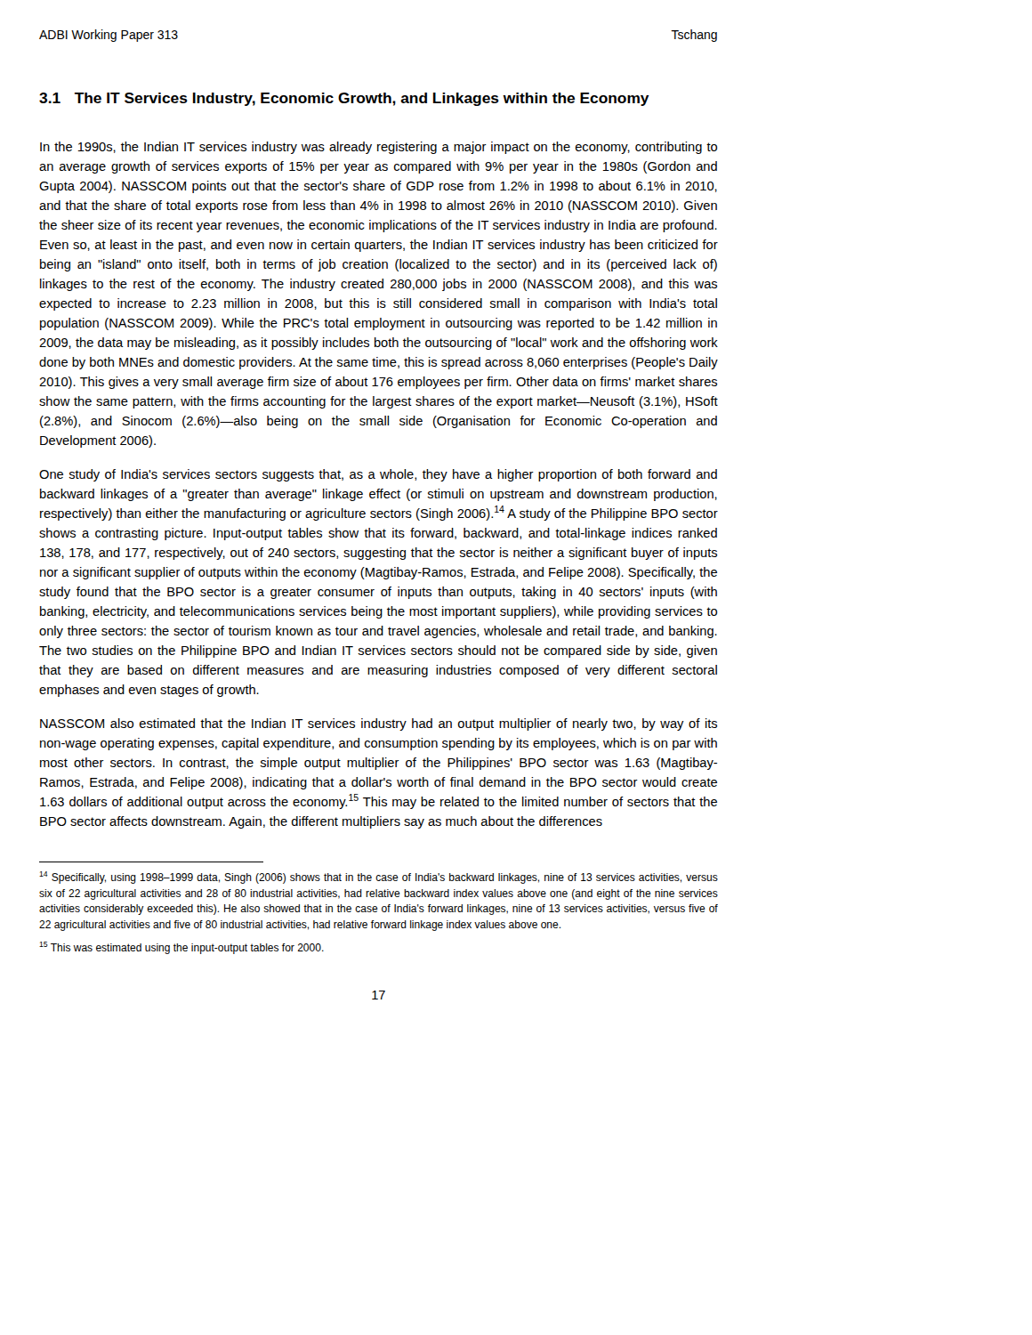ADBI Working Paper 313 Tschang
3.1 The IT Services Industry, Economic Growth, and Linkages within the Economy
In the 1990s, the Indian IT services industry was already registering a major impact on the economy, contributing to an average growth of services exports of 15% per year as compared with 9% per year in the 1980s (Gordon and Gupta 2004). NASSCOM points out that the sector's share of GDP rose from 1.2% in 1998 to about 6.1% in 2010, and that the share of total exports rose from less than 4% in 1998 to almost 26% in 2010 (NASSCOM 2010). Given the sheer size of its recent year revenues, the economic implications of the IT services industry in India are profound. Even so, at least in the past, and even now in certain quarters, the Indian IT services industry has been criticized for being an "island" onto itself, both in terms of job creation (localized to the sector) and in its (perceived lack of) linkages to the rest of the economy. The industry created 280,000 jobs in 2000 (NASSCOM 2008), and this was expected to increase to 2.23 million in 2008, but this is still considered small in comparison with India's total population (NASSCOM 2009). While the PRC's total employment in outsourcing was reported to be 1.42 million in 2009, the data may be misleading, as it possibly includes both the outsourcing of "local" work and the offshoring work done by both MNEs and domestic providers. At the same time, this is spread across 8,060 enterprises (People's Daily 2010). This gives a very small average firm size of about 176 employees per firm. Other data on firms' market shares show the same pattern, with the firms accounting for the largest shares of the export market—Neusoft (3.1%), HSoft (2.8%), and Sinocom (2.6%)—also being on the small side (Organisation for Economic Co-operation and Development 2006).
One study of India's services sectors suggests that, as a whole, they have a higher proportion of both forward and backward linkages of a "greater than average" linkage effect (or stimuli on upstream and downstream production, respectively) than either the manufacturing or agriculture sectors (Singh 2006).14 A study of the Philippine BPO sector shows a contrasting picture. Input-output tables show that its forward, backward, and total-linkage indices ranked 138, 178, and 177, respectively, out of 240 sectors, suggesting that the sector is neither a significant buyer of inputs nor a significant supplier of outputs within the economy (Magtibay-Ramos, Estrada, and Felipe 2008). Specifically, the study found that the BPO sector is a greater consumer of inputs than outputs, taking in 40 sectors' inputs (with banking, electricity, and telecommunications services being the most important suppliers), while providing services to only three sectors: the sector of tourism known as tour and travel agencies, wholesale and retail trade, and banking. The two studies on the Philippine BPO and Indian IT services sectors should not be compared side by side, given that they are based on different measures and are measuring industries composed of very different sectoral emphases and even stages of growth.
NASSCOM also estimated that the Indian IT services industry had an output multiplier of nearly two, by way of its non-wage operating expenses, capital expenditure, and consumption spending by its employees, which is on par with most other sectors. In contrast, the simple output multiplier of the Philippines' BPO sector was 1.63 (Magtibay-Ramos, Estrada, and Felipe 2008), indicating that a dollar's worth of final demand in the BPO sector would create 1.63 dollars of additional output across the economy.15 This may be related to the limited number of sectors that the BPO sector affects downstream. Again, the different multipliers say as much about the differences
14 Specifically, using 1998–1999 data, Singh (2006) shows that in the case of India's backward linkages, nine of 13 services activities, versus six of 22 agricultural activities and 28 of 80 industrial activities, had relative backward index values above one (and eight of the nine services activities considerably exceeded this). He also showed that in the case of India's forward linkages, nine of 13 services activities, versus five of 22 agricultural activities and five of 80 industrial activities, had relative forward linkage index values above one.
15 This was estimated using the input-output tables for 2000.
17